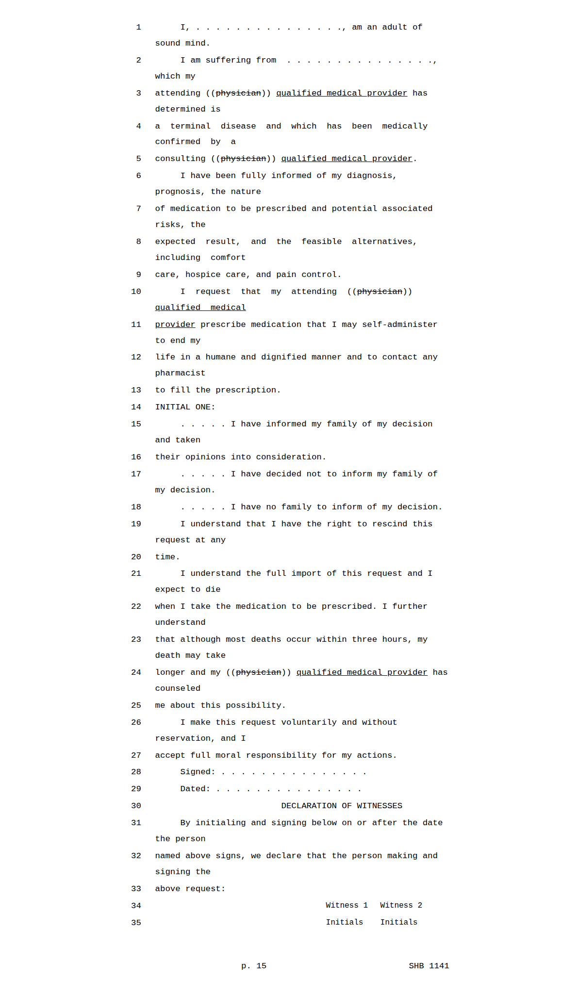| 1 | I, . . . . . . . . . . . . . . ., am an adult of sound mind. |
| 2 | I am suffering from . . . . . . . . . . . . . . ., which my |
| 3 | attending (( physician )) qualified medical provider has determined is |
| 4 | a terminal disease and which has been medically confirmed by a |
| 5 | consulting (( physician )) qualified medical provider . |
| 6 | I have been fully informed of my diagnosis, prognosis, the nature |
| 7 | of medication to be prescribed and potential associated risks, the |
| 8 | expected result, and the feasible alternatives, including comfort |
| 9 | care, hospice care, and pain control. |
| 10 | I request that my attending (( physician )) qualified medical |
| 11 | provider prescribe medication that I may self-administer to end my |
| 12 | life in a humane and dignified manner and to contact any pharmacist |
| 13 | to fill the prescription. |
| 14 | INITIAL ONE: |
| 15 | . . . . . I have informed my family of my decision and taken |
| 16 | their opinions into consideration. |
| 17 | . . . . . I have decided not to inform my family of my decision. |
| 18 | . . . . . I have no family to inform of my decision. |
| 19 | I understand that I have the right to rescind this request at any |
| 20 | time. |
| 21 | I understand the full import of this request and I expect to die |
| 22 | when I take the medication to be prescribed. I further understand |
| 23 | that although most deaths occur within three hours, my death may take |
| 24 | longer and my (( physician )) qualified medical provider has counseled |
| 25 | me about this possibility. |
| 26 | I make this request voluntarily and without reservation, and I |
| 27 | accept full moral responsibility for my actions. |
| 28 | Signed: . . . . . . . . . . . . . . . |
| 29 | Dated: . . . . . . . . . . . . . . . |
| 30 | DECLARATION OF WITNESSES |
| 31 | By initialing and signing below on or after the date the person |
| 32 | named above signs, we declare that the person making and signing the |
| 33 | above request: |
| 34 | Witness 1 Witness 2 |
| 35 | Initials Initials |
p. 15
SHB 1141